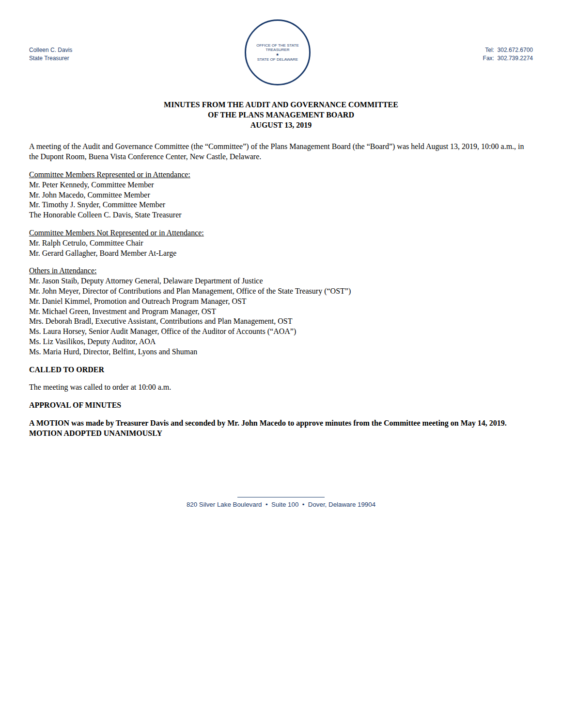Colleen C. Davis
State Treasurer
OFFICE OF THE STATE TREASURER
★
STATE OF DELAWARE
Tel: 302.672.6700
Fax: 302.739.2274
MINUTES FROM THE AUDIT AND GOVERNANCE COMMITTEE
OF THE PLANS MANAGEMENT BOARD
AUGUST 13, 2019
A meeting of the Audit and Governance Committee (the “Committee”) of the Plans Management Board (the “Board”) was held August 13, 2019, 10:00 a.m., in the Dupont Room, Buena Vista Conference Center, New Castle, Delaware.
Committee Members Represented or in Attendance:
Mr. Peter Kennedy, Committee Member
Mr. John Macedo, Committee Member
Mr. Timothy J. Snyder, Committee Member
The Honorable Colleen C. Davis, State Treasurer
Committee Members Not Represented or in Attendance:
Mr. Ralph Cetrulo, Committee Chair
Mr. Gerard Gallagher, Board Member At-Large
Others in Attendance:
Mr. Jason Staib, Deputy Attorney General, Delaware Department of Justice
Mr. John Meyer, Director of Contributions and Plan Management, Office of the State Treasury (“OST”)
Mr. Daniel Kimmel, Promotion and Outreach Program Manager, OST
Mr. Michael Green, Investment and Program Manager, OST
Mrs. Deborah Bradl, Executive Assistant, Contributions and Plan Management, OST
Ms. Laura Horsey, Senior Audit Manager, Office of the Auditor of Accounts (“AOA”)
Ms. Liz Vasilikos, Deputy Auditor, AOA
Ms. Maria Hurd, Director, Belfint, Lyons and Shuman
CALLED TO ORDER
The meeting was called to order at 10:00 a.m.
APPROVAL OF MINUTES
A MOTION was made by Treasurer Davis and seconded by Mr. John Macedo to approve minutes from the Committee meeting on May 14, 2019.
MOTION ADOPTED UNANIMOUSLY
820 Silver Lake Boulevard • Suite 100 • Dover, Delaware 19904